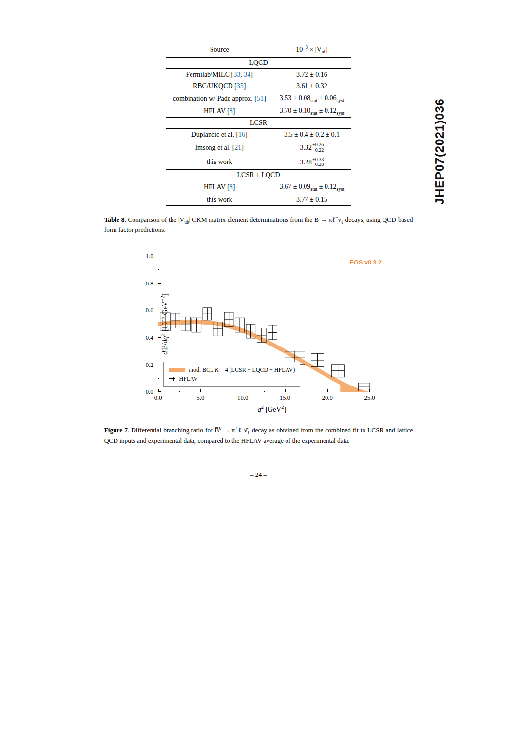JHEP07(2021)036
| Source | 10 −3 × /V ub / |
| LQCD |
| Fermilab/MILC [ 33 , 34 ] | 3.72 ± 0.16 |
| RBC/UKQCD [ 35 ] | 3.61 ± 0.32 |
| combination w/ Pade approx. [ 51 ] | 3.53 ± 0.08 stat ± 0.06 syst |
| HFLAV [ 8 ] | 3.70 ± 0.10 stat ± 0.12 syst |
| LCSR |
| Duplancic et al. [ 16 ] | 3.5 ± 0.4 ± 0.2 ± 0.1 |
| Imsong et al. [ 21 ] | 3.32 +0.26 −0.22 |
| this work | 3.28 +0.33 −0.28 |
| LCSR + LQCD |
| HFLAV [ 8 ] | 3.67 ± 0.09 stat ± 0.12 syst |
| this work | 3.77 ± 0.15 |
Table 8. Comparison of the |Vub| CKM matrix element determinations from the B̅ → πℓ−ν̄ℓ decays, using QCD-based form factor predictions.
EOS v0.3.2
0.0
0.2
0.4
0.6
0.8
1.0
0.0
5.0
10.0
15.0
20.0
25.0
mod. BCL K = 4 (LCSR + LQCD + HFLAV)
HFLAV
q2 [GeV2]
d ℬ/dq2 [10−5 GeV−2]
Figure 7. Differential branching ratio for B̅0 → π+ℓ−ν̄ℓ decay as obtained from the combined fit to LCSR and lattice QCD inputs and experimental data, compared to the HFLAV average of the experimental data.
– 24 –